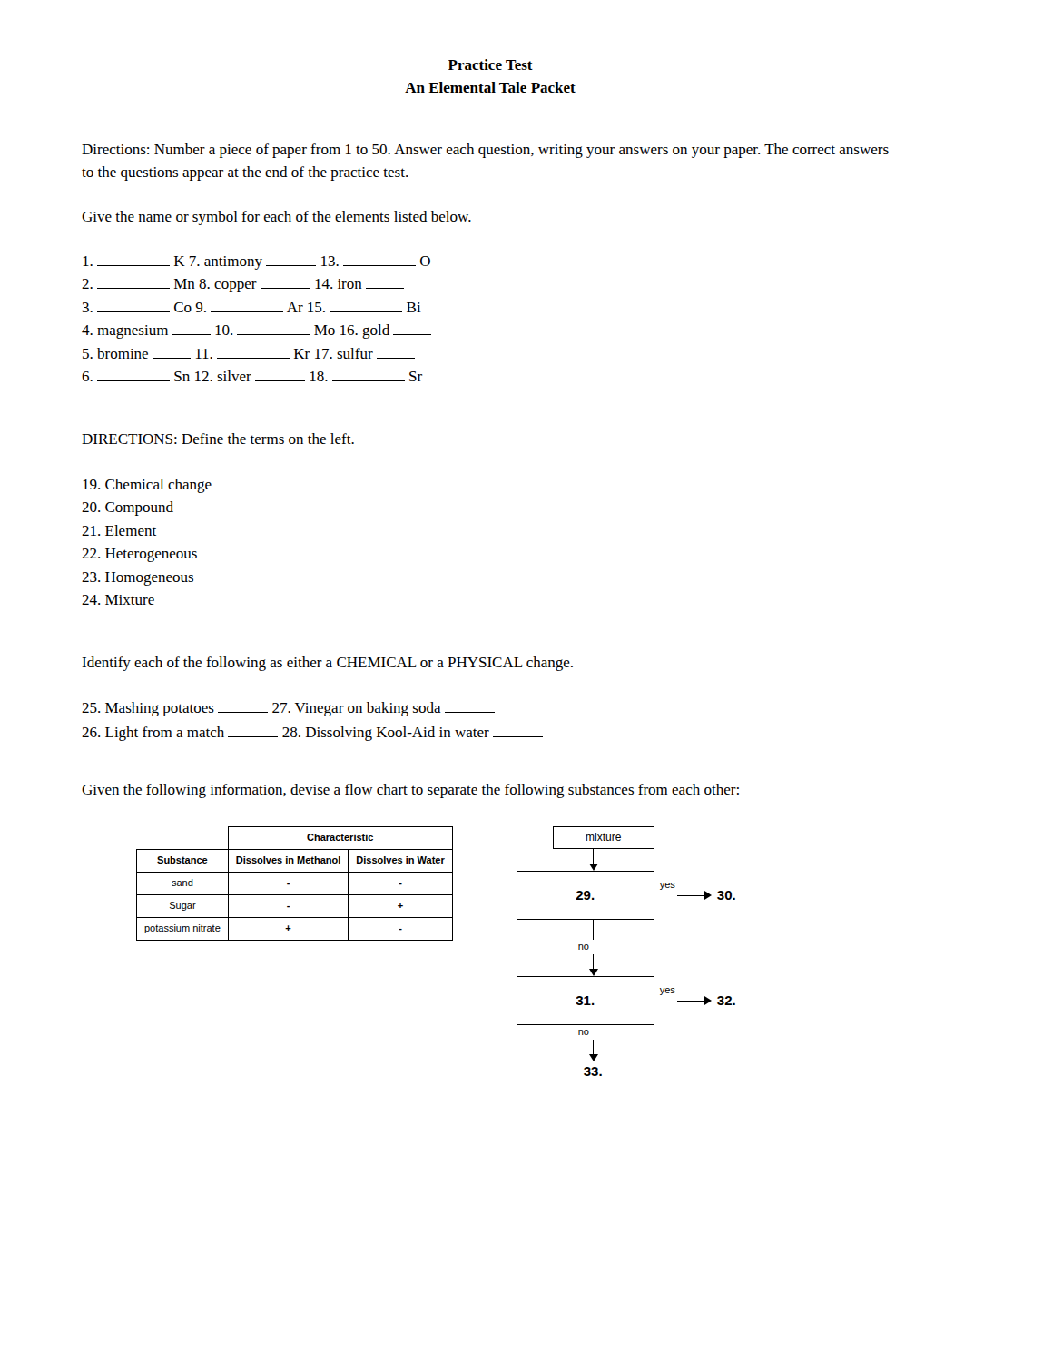Practice TestAn Elemental Tale Packet
Directions: Number a piece of paper from 1 to 50. Answer each question, writing your answers on your paper. The correct answers to the questions appear at the end of the practice test.
Give the name or symbol for each of the elements listed below.
1. K 7. antimony 13. O 2. Mn 8. copper 14. iron 3. Co 9. Ar 15. Bi 4. magnesium 10. Mo 16. gold 5. bromine 11. Kr 17. sulfur 6. Sn 12. silver 18. Sr
DIRECTIONS: Define the terms on the left.
19. Chemical change
20. Compound
21. Element
22. Heterogeneous
23. Homogeneous
24. Mixture
Identify each of the following as either a CHEMICAL or a PHYSICAL change.
25. Mashing potatoes 27. Vinegar on baking soda 26. Light from a match 28. Dissolving Kool-Aid in water
Given the following information, devise a flow chart to separate the following substances from each other:
| | Characteristic |
| Substance | Dissolves in Methanol | Dissolves in Water |
| sand | - | - |
| Sugar | - | + |
| potassium nitrate | + | - |
mixture
29.
yes
30.
no
31.
yes
32.
no
33.